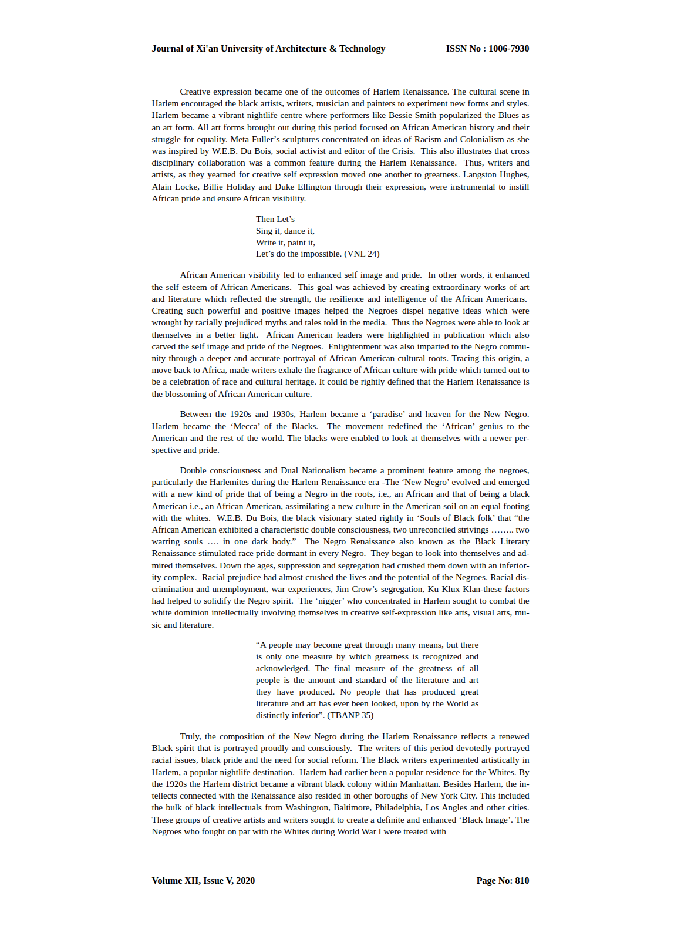Journal of Xi'an University of Architecture & Technology ISSN No : 1006-7930
Creative expression became one of the outcomes of Harlem Renaissance. The cultural scene in Harlem encouraged the black artists, writers, musician and painters to experiment new forms and styles. Harlem became a vibrant nightlife centre where performers like Bessie Smith popularized the Blues as an art form. All art forms brought out during this period focused on African American history and their struggle for equality. Meta Fuller’s sculptures concentrated on ideas of Racism and Colonialism as she was inspired by W.E.B. Du Bois, social activist and editor of the Crisis. This also illustrates that cross disciplinary collaboration was a common feature during the Harlem Renaissance. Thus, writers and artists, as they yearned for creative self expression moved one another to greatness. Langston Hughes, Alain Locke, Billie Holiday and Duke Ellington through their expression, were instrumental to instill African pride and ensure African visibility.
Then Let’s
Sing it, dance it,
Write it, paint it,
Let’s do the impossible. (VNL 24)
African American visibility led to enhanced self image and pride. In other words, it enhanced the self esteem of African Americans. This goal was achieved by creating extraordinary works of art and literature which reflected the strength, the resilience and intelligence of the African Americans. Creating such powerful and positive images helped the Negroes dispel negative ideas which were wrought by racially prejudiced myths and tales told in the media. Thus the Negroes were able to look at themselves in a better light. African American leaders were highlighted in publication which also carved the self image and pride of the Negroes. Enlightenment was also imparted to the Negro community through a deeper and accurate portrayal of African American cultural roots. Tracing this origin, a move back to Africa, made writers exhale the fragrance of African culture with pride which turned out to be a celebration of race and cultural heritage. It could be rightly defined that the Harlem Renaissance is the blossoming of African American culture.
Between the 1920s and 1930s, Harlem became a ‘paradise’ and heaven for the New Negro. Harlem became the ‘Mecca’ of the Blacks. The movement redefined the ‘African’ genius to the American and the rest of the world. The blacks were enabled to look at themselves with a newer perspective and pride.
Double consciousness and Dual Nationalism became a prominent feature among the negroes, particularly the Harlemites during the Harlem Renaissance era -The ‘New Negro’ evolved and emerged with a new kind of pride that of being a Negro in the roots, i.e., an African and that of being a black American i.e., an African American, assimilating a new culture in the American soil on an equal footing with the whites. W.E.B. Du Bois, the black visionary stated rightly in ‘Souls of Black folk’ that “the African American exhibited a characteristic double consciousness, two unreconciled strivings …….. two warring souls …. in one dark body.” The Negro Renaissance also known as the Black Literary Renaissance stimulated race pride dormant in every Negro. They began to look into themselves and admired themselves. Down the ages, suppression and segregation had crushed them down with an inferiority complex. Racial prejudice had almost crushed the lives and the potential of the Negroes. Racial discrimination and unemployment, war experiences, Jim Crow’s segregation, Ku Klux Klan-these factors had helped to solidify the Negro spirit. The ‘nigger’ who concentrated in Harlem sought to combat the white dominion intellectually involving themselves in creative self-expression like arts, visual arts, music and literature.
“A people may become great through many means, but there is only one measure by which greatness is recognized and acknowledged. The final measure of the greatness of all people is the amount and standard of the literature and art they have produced. No people that has produced great literature and art has ever been looked, upon by the World as distinctly inferior”. (TBANP 35)
Truly, the composition of the New Negro during the Harlem Renaissance reflects a renewed Black spirit that is portrayed proudly and consciously. The writers of this period devotedly portrayed racial issues, black pride and the need for social reform. The Black writers experimented artistically in Harlem, a popular nightlife destination. Harlem had earlier been a popular residence for the Whites. By the 1920s the Harlem district became a vibrant black colony within Manhattan. Besides Harlem, the intellects connected with the Renaissance also resided in other boroughs of New York City. This included the bulk of black intellectuals from Washington, Baltimore, Philadelphia, Los Angles and other cities. These groups of creative artists and writers sought to create a definite and enhanced ‘Black Image’. The Negroes who fought on par with the Whites during World War I were treated with
Volume XII, Issue V, 2020 Page No: 810